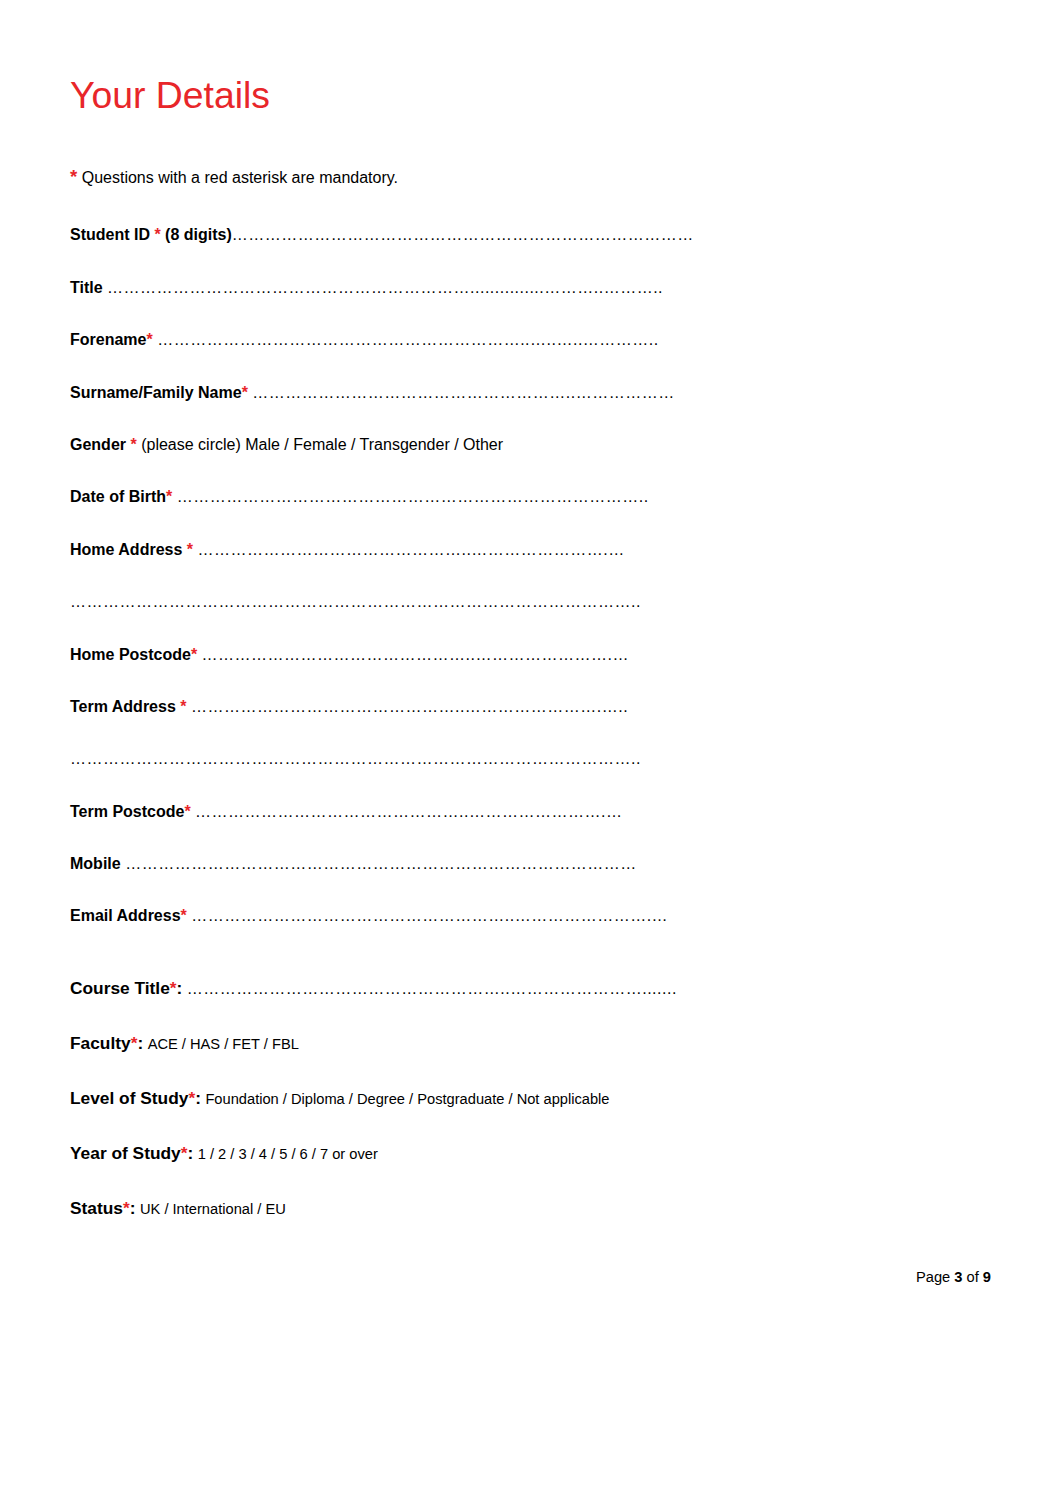Your Details
* Questions with a red asterisk are mandatory.
Student ID * (8 digits)…………………………………………………………………………
Title …………………………………………………………...............………..………..
Forename* …………………………………………………………..…..…..…………..
Surname/Family Name* …………………………………………………..………………
Gender * (please circle) Male / Female / Transgender / Other
Date of Birth* …………………………………………………………………………..
Home Address * …………………………………………..…………………….…
…………………………………………………………………………………………..
Home Postcode* …………………………………………..…………………….…
Term Address * …………………………………………..…………………….…..
…………………………………………………………………………………………..
Term Postcode* …………………………………………..…………………….…
Mobile …………………………………………………………………………………
Email Address* …………………………………………………..…………………….…
Course Title*: …………………………………………………..…………………….......
Faculty*: ACE / HAS / FET / FBL
Level of Study*: Foundation / Diploma / Degree / Postgraduate / Not applicable
Year of Study*: 1 / 2 / 3 / 4 / 5 / 6 / 7 or over
Status*: UK / International / EU
Page 3 of 9